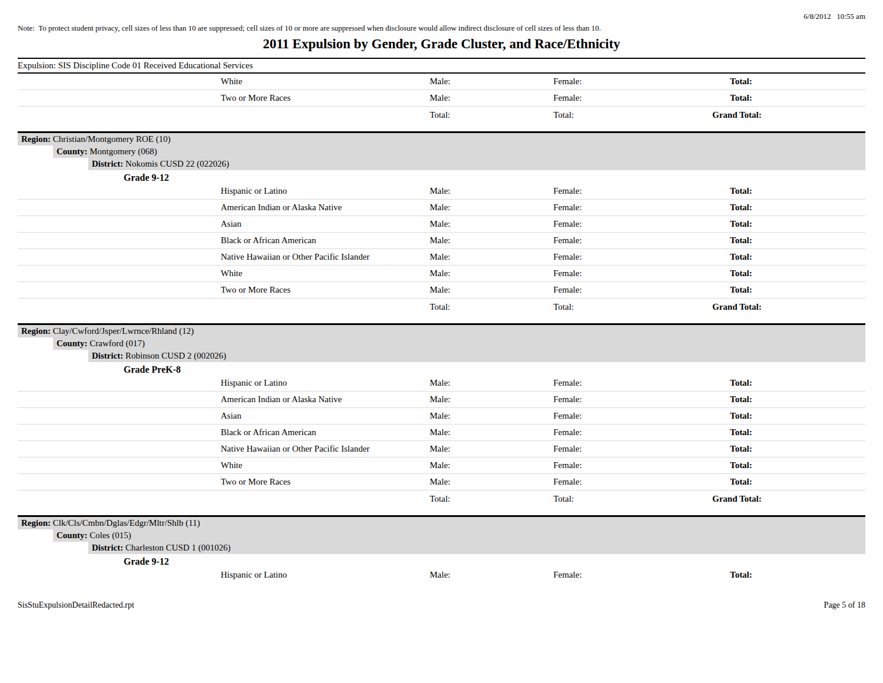6/8/2012 10:55 am
Note: To protect student privacy, cell sizes of less than 10 are suppressed; cell sizes of 10 or more are suppressed when disclosure would allow indirect disclosure of cell sizes of less than 10.
2011 Expulsion by Gender, Grade Cluster, and Race/Ethnicity
Expulsion: SIS Discipline Code 01 Received Educational Services
| White | Male: | Female: | Total: |
| Two or More Races | Male: | Female: | Total: |
| | Total: | Total: | Grand Total: |
Region: Christian/Montgomery ROE (10)
County: Montgomery (068)
District: Nokomis CUSD 22 (022026)
Grade 9-12
| Hispanic or Latino | Male: | Female: | Total: |
| American Indian or Alaska Native | Male: | Female: | Total: |
| Asian | Male: | Female: | Total: |
| Black or African American | Male: | Female: | Total: |
| Native Hawaiian or Other Pacific Islander | Male: | Female: | Total: |
| White | Male: | Female: | Total: |
| Two or More Races | Male: | Female: | Total: |
| | Total: | Total: | Grand Total: |
Region: Clay/Cwford/Jsper/Lwrnce/Rhland (12)
County: Crawford (017)
District: Robinson CUSD 2 (002026)
Grade PreK-8
| Hispanic or Latino | Male: | Female: | Total: |
| American Indian or Alaska Native | Male: | Female: | Total: |
| Asian | Male: | Female: | Total: |
| Black or African American | Male: | Female: | Total: |
| Native Hawaiian or Other Pacific Islander | Male: | Female: | Total: |
| White | Male: | Female: | Total: |
| Two or More Races | Male: | Female: | Total: |
| | Total: | Total: | Grand Total: |
Region: Clk/Cls/Cmbn/Dglas/Edgr/Mltr/Shlb (11)
County: Coles (015)
District: Charleston CUSD 1 (001026)
Grade 9-12
| Hispanic or Latino | Male: | Female: | Total: |
SisStuExpulsionDetailRedacted.rpt
Page 5 of 18